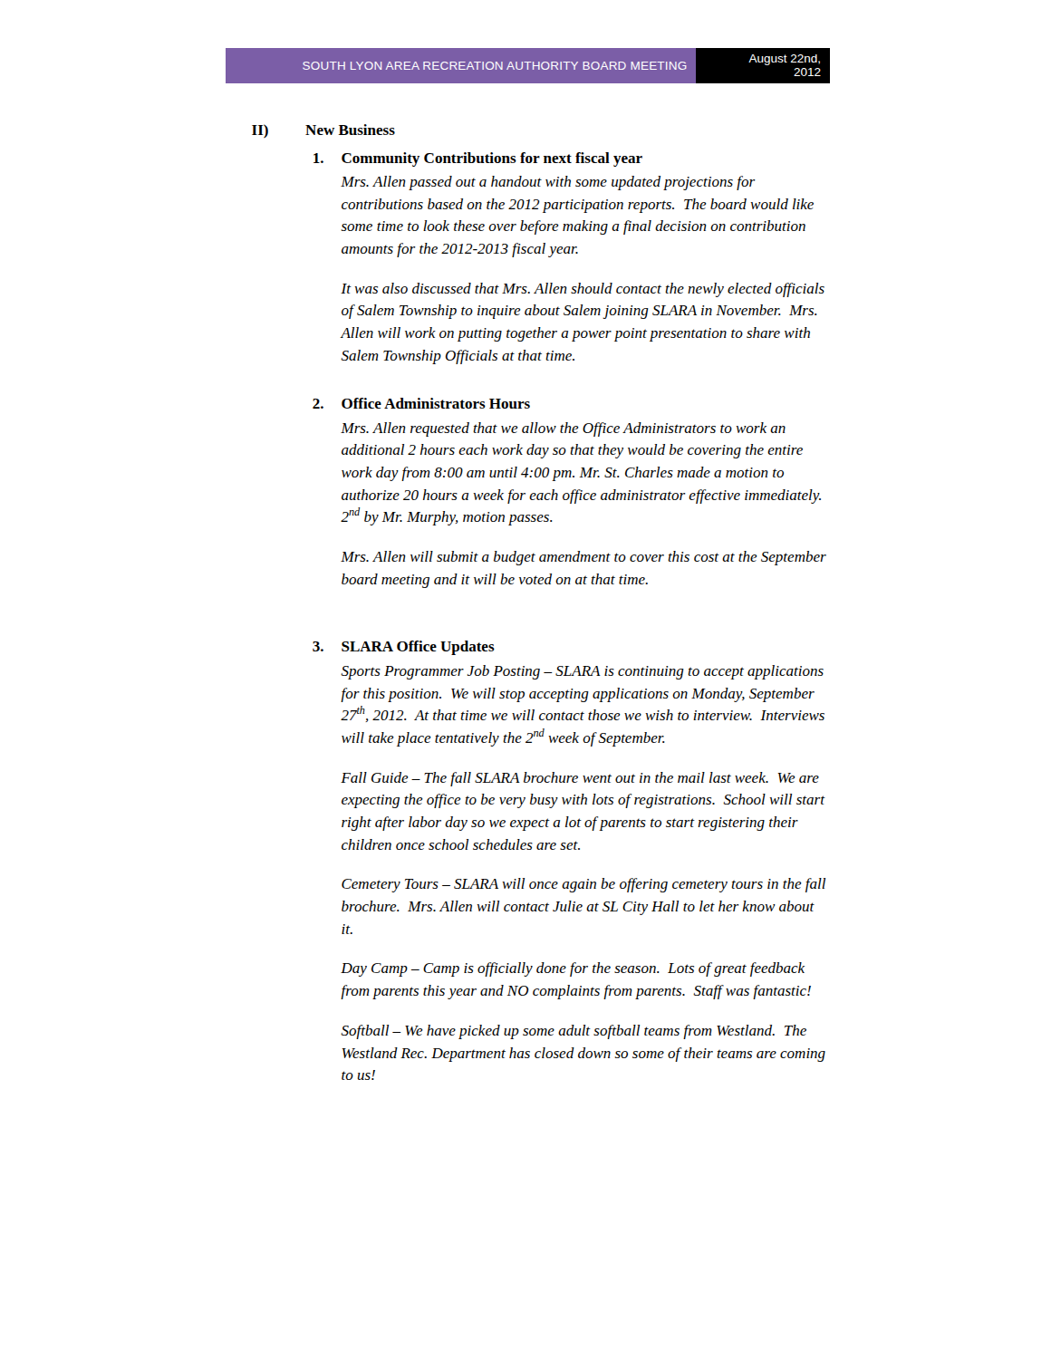South Lyon Area Recreation Authority Board Meeting
August 22nd, 2012
II)
New Business
1.
Community Contributions for next fiscal year
Mrs. Allen passed out a handout with some updated projections for contributions based on the 2012 participation reports. The board would like some time to look these over before making a final decision on contribution amounts for the 2012-2013 fiscal year.
It was also discussed that Mrs. Allen should contact the newly elected officials of Salem Township to inquire about Salem joining SLARA in November. Mrs. Allen will work on putting together a power point presentation to share with Salem Township Officials at that time.
2.
Office Administrators Hours
Mrs. Allen requested that we allow the Office Administrators to work an additional 2 hours each work day so that they would be covering the entire work day from 8:00 am until 4:00 pm. Mr. St. Charles made a motion to authorize 20 hours a week for each office administrator effective immediately. 2nd by Mr. Murphy, motion passes.
Mrs. Allen will submit a budget amendment to cover this cost at the September board meeting and it will be voted on at that time.
3.
SLARA Office Updates
Sports Programmer Job Posting – SLARA is continuing to accept applications for this position. We will stop accepting applications on Monday, September 27th, 2012. At that time we will contact those we wish to interview. Interviews will take place tentatively the 2nd week of September.
Fall Guide – The fall SLARA brochure went out in the mail last week. We are expecting the office to be very busy with lots of registrations. School will start right after labor day so we expect a lot of parents to start registering their children once school schedules are set.
Cemetery Tours – SLARA will once again be offering cemetery tours in the fall brochure. Mrs. Allen will contact Julie at SL City Hall to let her know about it.
Day Camp – Camp is officially done for the season. Lots of great feedback from parents this year and NO complaints from parents. Staff was fantastic!
Softball – We have picked up some adult softball teams from Westland. The Westland Rec. Department has closed down so some of their teams are coming to us!